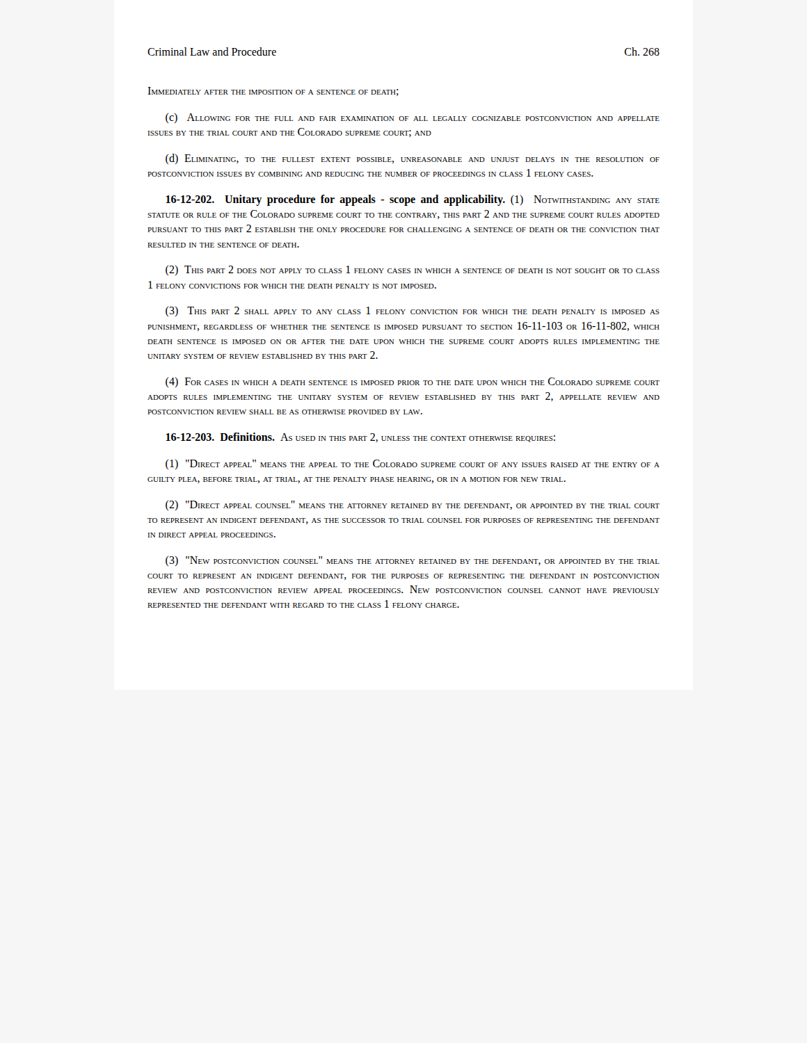Criminal Law and Procedure Ch. 268
Immediately after the imposition of a sentence of death;
(c) Allowing for the full and fair examination of all legally cognizable postconviction and appellate issues by the trial court and the Colorado supreme court; and
(d) Eliminating, to the fullest extent possible, unreasonable and unjust delays in the resolution of postconviction issues by combining and reducing the number of proceedings in class 1 felony cases.
16-12-202. Unitary procedure for appeals - scope and applicability. (1) Notwithstanding any state statute or rule of the Colorado supreme court to the contrary, this part 2 and the supreme court rules adopted pursuant to this part 2 establish the only procedure for challenging a sentence of death or the conviction that resulted in the sentence of death.
(2) This part 2 does not apply to class 1 felony cases in which a sentence of death is not sought or to class 1 felony convictions for which the death penalty is not imposed.
(3) This part 2 shall apply to any class 1 felony conviction for which the death penalty is imposed as punishment, regardless of whether the sentence is imposed pursuant to section 16-11-103 or 16-11-802, which death sentence is imposed on or after the date upon which the supreme court adopts rules implementing the unitary system of review established by this part 2.
(4) For cases in which a death sentence is imposed prior to the date upon which the Colorado supreme court adopts rules implementing the unitary system of review established by this part 2, appellate review and postconviction review shall be as otherwise provided by law.
16-12-203. Definitions. As used in this part 2, unless the context otherwise requires:
(1) "Direct appeal" means the appeal to the Colorado supreme court of any issues raised at the entry of a guilty plea, before trial, at trial, at the penalty phase hearing, or in a motion for new trial.
(2) "Direct appeal counsel" means the attorney retained by the defendant, or appointed by the trial court to represent an indigent defendant, as the successor to trial counsel for purposes of representing the defendant in direct appeal proceedings.
(3) "New postconviction counsel" means the attorney retained by the defendant, or appointed by the trial court to represent an indigent defendant, for the purposes of representing the defendant in postconviction review and postconviction review appeal proceedings. New postconviction counsel cannot have previously represented the defendant with regard to the class 1 felony charge.